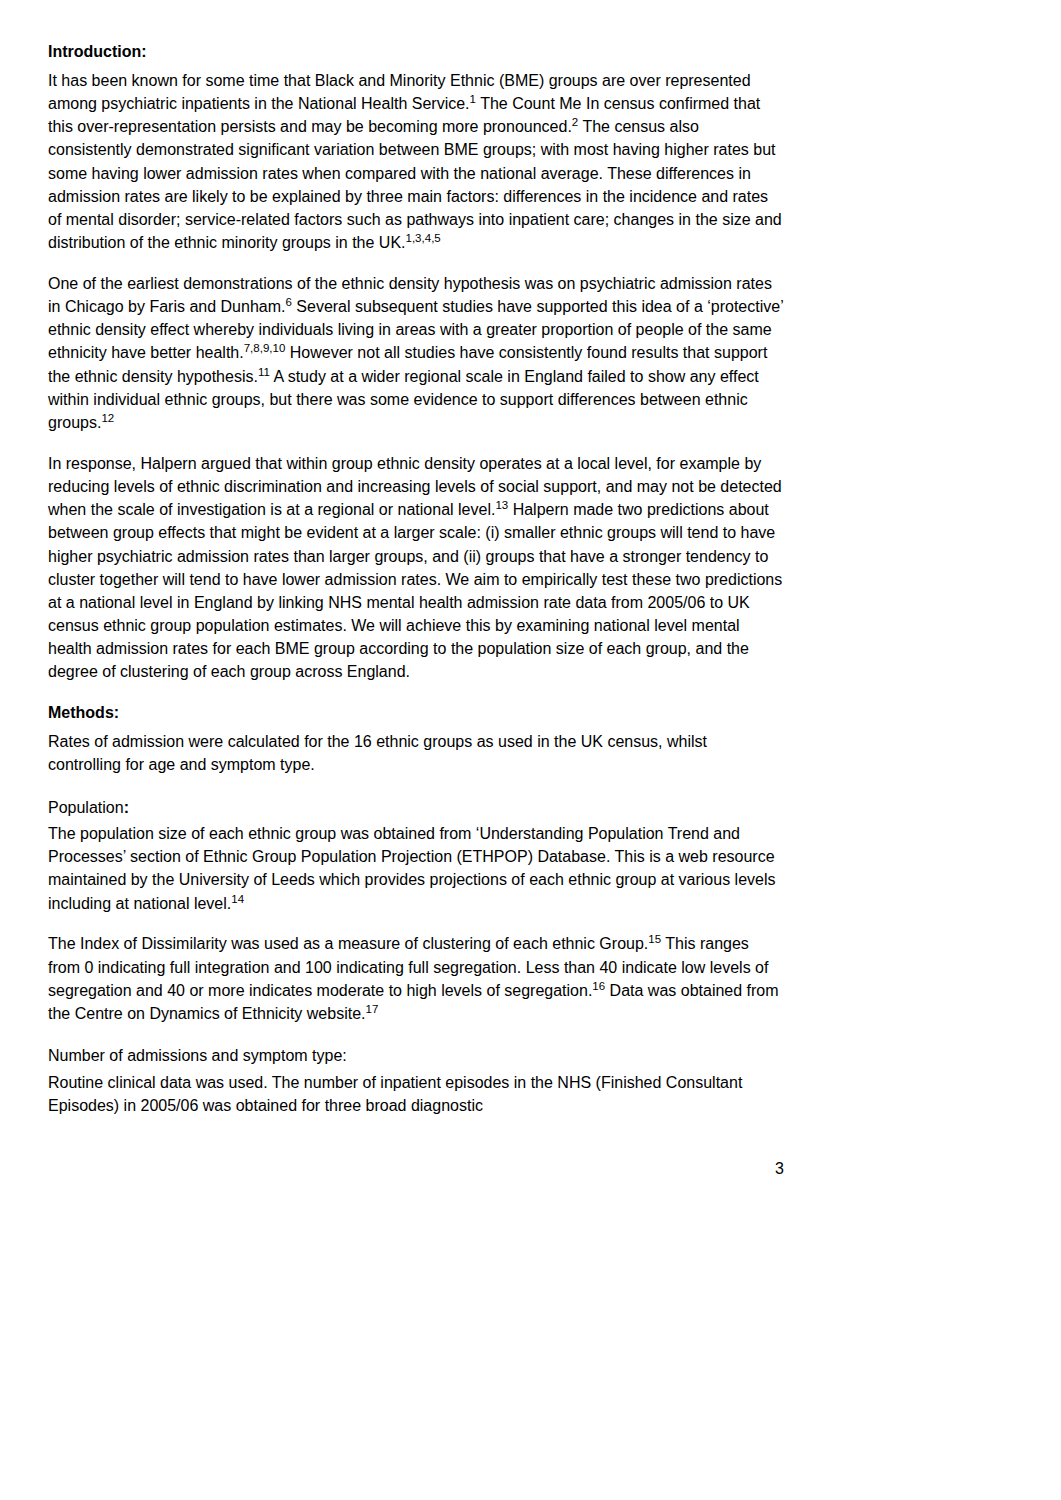Introduction:
It has been known for some time that Black and Minority Ethnic (BME) groups are over represented among psychiatric inpatients in the National Health Service.1 The Count Me In census confirmed that this over-representation persists and may be becoming more pronounced.2 The census also consistently demonstrated significant variation between BME groups; with most having higher rates but some having lower admission rates when compared with the national average. These differences in admission rates are likely to be explained by three main factors: differences in the incidence and rates of mental disorder; service-related factors such as pathways into inpatient care; changes in the size and distribution of the ethnic minority groups in the UK.1,3,4,5
One of the earliest demonstrations of the ethnic density hypothesis was on psychiatric admission rates in Chicago by Faris and Dunham.6 Several subsequent studies have supported this idea of a ‘protective’ ethnic density effect whereby individuals living in areas with a greater proportion of people of the same ethnicity have better health.7,8,9,10 However not all studies have consistently found results that support the ethnic density hypothesis.11 A study at a wider regional scale in England failed to show any effect within individual ethnic groups, but there was some evidence to support differences between ethnic groups.12
In response, Halpern argued that within group ethnic density operates at a local level, for example by reducing levels of ethnic discrimination and increasing levels of social support, and may not be detected when the scale of investigation is at a regional or national level.13 Halpern made two predictions about between group effects that might be evident at a larger scale: (i) smaller ethnic groups will tend to have higher psychiatric admission rates than larger groups, and (ii) groups that have a stronger tendency to cluster together will tend to have lower admission rates. We aim to empirically test these two predictions at a national level in England by linking NHS mental health admission rate data from 2005/06 to UK census ethnic group population estimates. We will achieve this by examining national level mental health admission rates for each BME group according to the population size of each group, and the degree of clustering of each group across England.
Methods:
Rates of admission were calculated for the 16 ethnic groups as used in the UK census, whilst controlling for age and symptom type.
Population:
The population size of each ethnic group was obtained from ‘Understanding Population Trend and Processes’ section of Ethnic Group Population Projection (ETHPOP) Database. This is a web resource maintained by the University of Leeds which provides projections of each ethnic group at various levels including at national level.14
The Index of Dissimilarity was used as a measure of clustering of each ethnic Group.15 This ranges from 0 indicating full integration and 100 indicating full segregation. Less than 40 indicate low levels of segregation and 40 or more indicates moderate to high levels of segregation.16 Data was obtained from the Centre on Dynamics of Ethnicity website.17
Number of admissions and symptom type:
Routine clinical data was used. The number of inpatient episodes in the NHS (Finished Consultant Episodes) in 2005/06 was obtained for three broad diagnostic
3